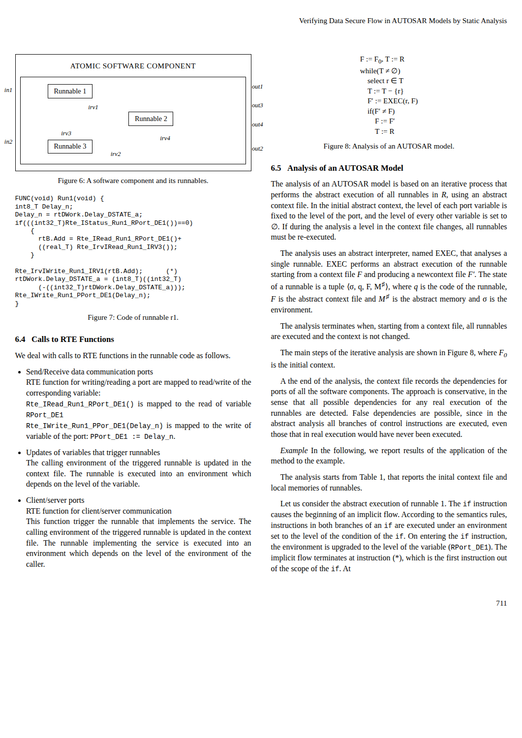Verifying Data Secure Flow in AUTOSAR Models by Static Analysis
ATOMIC SOFTWARE COMPONENT
in1 in2 out1 out3 out4 out2 Runnable 1 Runnable 2 Runnable 3 irv1 irv2 irv3 irv4
Figure 6: A software component and its runnables.
FUNC(void) Run1(void) {
int8_T Delay_n;
Delay_n = rtDWork.Delay_DSTATE_a;
if(((int32_T)Rte_IStatus_Run1_RPort_DE1())==0)
    {
      rtB.Add = Rte_IRead_Run1_RPort_DE1()+
      ((real_T) Rte_IrvIRead_Run1_IRV3());
    }

Rte_IrvIWrite_Run1_IRV1(rtB.Add);      (*)
rtDWork.Delay_DSTATE_a = (int8_T)((int32_T)
      (-((int32_T)rtDWork.Delay_DSTATE_a)));
Rte_IWrite_Run1_PPort_DE1(Delay_n);
}
Figure 7: Code of runnable r1.
6.4 Calls to RTE Functions
We deal with calls to RTE functions in the runnable code as follows.
Send/Receive data communication ports
RTE function for writing/reading a port are mapped to read/write of the corresponding variable:
Rte_IRead_Run1_RPort_DE1() is mapped to the read of variable RPort_DE1
Rte_IWrite_Run1_PPor_DE1(Delay_n) is mapped to the write of variable of the port: PPort_DE1 := Delay_n.
Updates of variables that trigger runnables
The calling environment of the triggered runnable is updated in the context file. The runnable is executed into an environment which depends on the level of the variable.
Client/server ports
RTE function for client/server communication
This function trigger the runnable that implements the service. The calling environment of the triggered runnable is updated in the context file. The runnable implementing the service is executed into an environment which depends on the level of the environment of the caller.
F := F0, T := R
while(T ≠ ∅)
select r ∈ T
T := T − {r}
F′ := EXEC(r, F)
if(F′ ≠ F)
F := F′
T := R
Figure 8: Analysis of an AUTOSAR model.
6.5 Analysis of an AUTOSAR Model
The analysis of an AUTOSAR model is based on an iterative process that performs the abstract execution of all runnables in R, using an abstract context file. In the initial abstract context, the level of each port variable is fixed to the level of the port, and the level of every other variable is set to ∅. If during the analysis a level in the context file changes, all runnables must be re-executed.
The analysis uses an abstract interpreter, named EXEC, that analyses a single runnable. EXEC performs an abstract execution of the runnable starting from a context file F and producing a newcontext file F′. The state of a runnable is a tuple ⟨σ, q, F, M♯⟩, where q is the code of the runnable, F is the abstract context file and M♯ is the abstract memory and σ is the environment.
The analysis terminates when, starting from a context file, all runnables are executed and the context is not changed.
The main steps of the iterative analysis are shown in Figure 8, where F0 is the initial context.
A the end of the analysis, the context file records the dependencies for ports of all the software components. The approach is conservative, in the sense that all possible dependencies for any real execution of the runnables are detected. False dependencies are possible, since in the abstract analysis all branches of control instructions are executed, even those that in real execution would have never been executed.
Example In the following, we report results of the application of the method to the example.
The analysis starts from Table 1, that reports the inital context file and local memories of runnables.
Let us consider the abstract execution of runnable 1. The if instruction causes the beginning of an implicit flow. According to the semantics rules, instructions in both branches of an if are executed under an environment set to the level of the condition of the if. On entering the if instruction, the environment is upgraded to the level of the variable (RPort_DE1). The implicit flow terminates at instruction (*), which is the first instruction out of the scope of the if. At
711